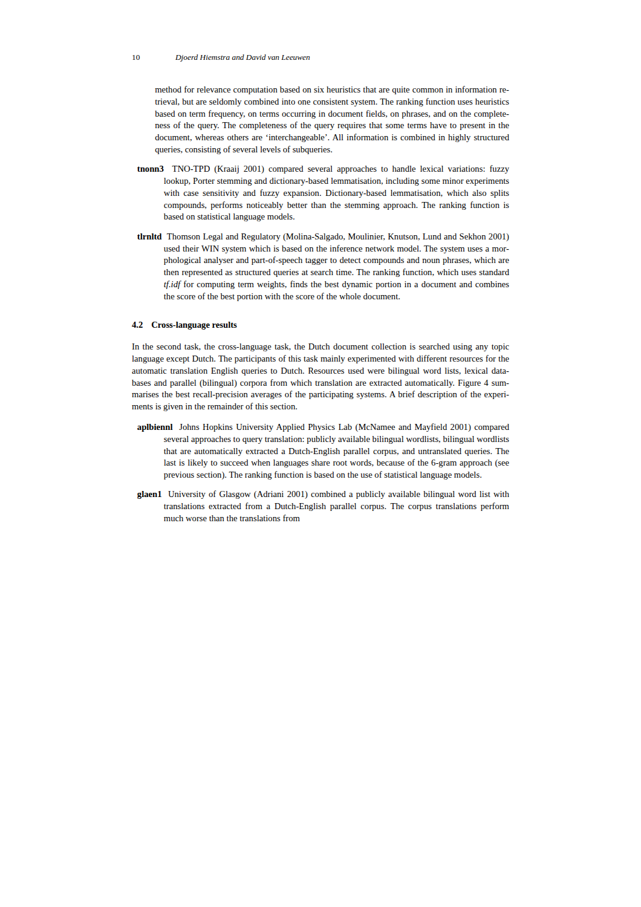10 Djoerd Hiemstra and David van Leeuwen
method for relevance computation based on six heuristics that are quite common in information retrieval, but are seldomly combined into one consistent system. The ranking function uses heuristics based on term frequency, on terms occurring in document fields, on phrases, and on the completeness of the query. The completeness of the query requires that some terms have to present in the document, whereas others are ‘interchangeable’. All information is combined in highly structured queries, consisting of several levels of subqueries.
tnonn3 TNO-TPD (Kraaij 2001) compared several approaches to handle lexical variations: fuzzy lookup, Porter stemming and dictionary-based lemmatisation, including some minor experiments with case sensitivity and fuzzy expansion. Dictionary-based lemmatisation, which also splits compounds, performs noticeably better than the stemming approach. The ranking function is based on statistical language models.
tlrnltd Thomson Legal and Regulatory (Molina-Salgado, Moulinier, Knutson, Lund and Sekhon 2001) used their WIN system which is based on the inference network model. The system uses a morphological analyser and part-of-speech tagger to detect compounds and noun phrases, which are then represented as structured queries at search time. The ranking function, which uses standard tf.idf for computing term weights, finds the best dynamic portion in a document and combines the score of the best portion with the score of the whole document.
4.2 Cross-language results
In the second task, the cross-language task, the Dutch document collection is searched using any topic language except Dutch. The participants of this task mainly experimented with different resources for the automatic translation English queries to Dutch. Resources used were bilingual word lists, lexical databases and parallel (bilingual) corpora from which translation are extracted automatically. Figure 4 summarises the best recall-precision averages of the participating systems. A brief description of the experiments is given in the remainder of this section.
aplbiennl Johns Hopkins University Applied Physics Lab (McNamee and Mayfield 2001) compared several approaches to query translation: publicly available bilingual wordlists, bilingual wordlists that are automatically extracted a Dutch-English parallel corpus, and untranslated queries. The last is likely to succeed when languages share root words, because of the 6-gram approach (see previous section). The ranking function is based on the use of statistical language models.
glaen1 University of Glasgow (Adriani 2001) combined a publicly available bilingual word list with translations extracted from a Dutch-English parallel corpus. The corpus translations perform much worse than the translations from